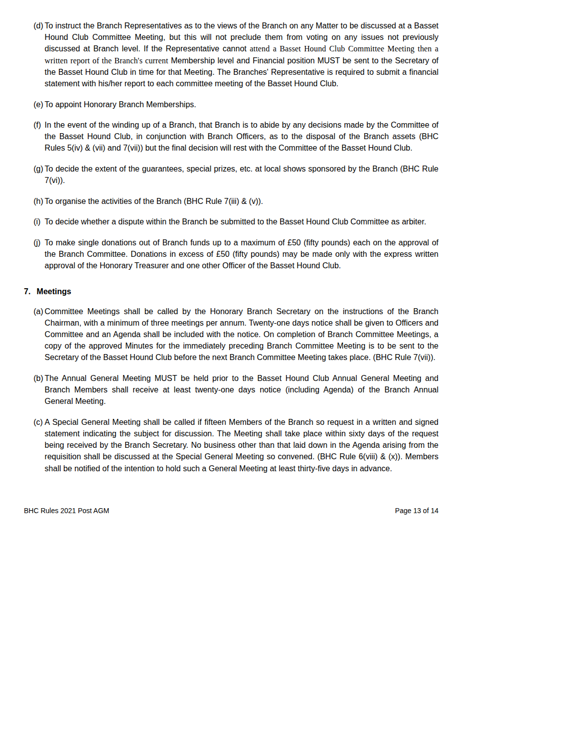(d) To instruct the Branch Representatives as to the views of the Branch on any Matter to be discussed at a Basset Hound Club Committee Meeting, but this will not preclude them from voting on any issues not previously discussed at Branch level. If the Representative cannot attend a Basset Hound Club Committee Meeting then a written report of the Branch's current Membership level and Financial position MUST be sent to the Secretary of the Basset Hound Club in time for that Meeting. The Branches' Representative is required to submit a financial statement with his/her report to each committee meeting of the Basset Hound Club.
(e) To appoint Honorary Branch Memberships.
(f) In the event of the winding up of a Branch, that Branch is to abide by any decisions made by the Committee of the Basset Hound Club, in conjunction with Branch Officers, as to the disposal of the Branch assets (BHC Rules 5(iv) & (vii) and 7(vii)) but the final decision will rest with the Committee of the Basset Hound Club.
(g) To decide the extent of the guarantees, special prizes, etc. at local shows sponsored by the Branch (BHC Rule 7(vi)).
(h) To organise the activities of the Branch (BHC Rule 7(iii) & (v)).
(i) To decide whether a dispute within the Branch be submitted to the Basset Hound Club Committee as arbiter.
(j) To make single donations out of Branch funds up to a maximum of £50 (fifty pounds) each on the approval of the Branch Committee. Donations in excess of £50 (fifty pounds) may be made only with the express written approval of the Honorary Treasurer and one other Officer of the Basset Hound Club.
7. Meetings
(a) Committee Meetings shall be called by the Honorary Branch Secretary on the instructions of the Branch Chairman, with a minimum of three meetings per annum. Twenty-one days notice shall be given to Officers and Committee and an Agenda shall be included with the notice. On completion of Branch Committee Meetings, a copy of the approved Minutes for the immediately preceding Branch Committee Meeting is to be sent to the Secretary of the Basset Hound Club before the next Branch Committee Meeting takes place. (BHC Rule 7(vii)).
(b) The Annual General Meeting MUST be held prior to the Basset Hound Club Annual General Meeting and Branch Members shall receive at least twenty-one days notice (including Agenda) of the Branch Annual General Meeting.
(c) A Special General Meeting shall be called if fifteen Members of the Branch so request in a written and signed statement indicating the subject for discussion. The Meeting shall take place within sixty days of the request being received by the Branch Secretary. No business other than that laid down in the Agenda arising from the requisition shall be discussed at the Special General Meeting so convened. (BHC Rule 6(viii) & (x)). Members shall be notified of the intention to hold such a General Meeting at least thirty-five days in advance.
BHC Rules 2021 Post AGM Page 13 of 14